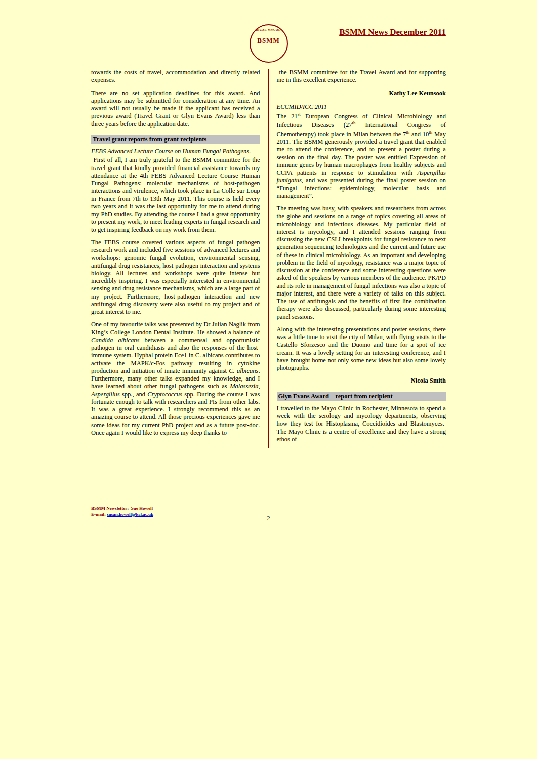BSMM News December 2011
MEDICAL MYCOLOGY
BSMM
towards the costs of travel, accommodation and directly related expenses.
There are no set application deadlines for this award. And applications may be submitted for consideration at any time. An award will not usually be made if the applicant has received a previous award (Travel Grant or Glyn Evans Award) less than three years before the application date.
Travel grant reports from grant recipients
FEBS Advanced Lecture Course on Human Fungal Pathogens.
First of all, I am truly grateful to the BSMM committee for the travel grant that kindly provided financial assistance towards my attendance at the 4th FEBS Advanced Lecture Course Human Fungal Pathogens: molecular mechanisms of host-pathogen interactions and virulence, which took place in La Colle sur Loup in France from 7th to 13th May 2011. This course is held every two years and it was the last opportunity for me to attend during my PhD studies. By attending the course I had a great opportunity to present my work, to meet leading experts in fungal research and to get inspiring feedback on my work from them.
The FEBS course covered various aspects of fungal pathogen research work and included five sessions of advanced lectures and workshops: genomic fungal evolution, environmental sensing, antifungal drug resistances, host-pathogen interaction and systems biology. All lectures and workshops were quite intense but incredibly inspiring. I was especially interested in environmental sensing and drug resistance mechanisms, which are a large part of my project. Furthermore, host-pathogen interaction and new antifungal drug discovery were also useful to my project and of great interest to me.
One of my favourite talks was presented by Dr Julian Naglik from King’s College London Dental Institute. He showed a balance of Candida albicans between a commensal and opportunistic pathogen in oral candidiasis and also the responses of the host-immune system. Hyphal protein Ece1 in C. albicans contributes to activate the MAPK/c-Fos pathway resulting in cytokine production and initiation of innate immunity against C. albicans. Furthermore, many other talks expanded my knowledge, and I have learned about other fungal pathogens such as Malassezia, Aspergillus spp., and Cryptococcus spp. During the course I was fortunate enough to talk with researchers and PIs from other labs. It was a great experience. I strongly recommend this as an amazing course to attend. All those precious experiences gave me some ideas for my current PhD project and as a future post-doc. Once again I would like to express my deep thanks to
the BSMM committee for the Travel Award and for supporting me in this excellent experience.
Kathy Lee Keunsook
ECCMID/ICC 2011
The 21st European Congress of Clinical Microbiology and Infectious Diseases (27th International Congress of Chemotherapy) took place in Milan between the 7th and 10th May 2011. The BSMM generously provided a travel grant that enabled me to attend the conference, and to present a poster during a session on the final day. The poster was entitled Expression of immune genes by human macrophages from healthy subjects and CCPA patients in response to stimulation with Aspergillus fumigatus, and was presented during the final poster session on “Fungal infections: epidemiology, molecular basis and management”.
The meeting was busy, with speakers and researchers from across the globe and sessions on a range of topics covering all areas of microbiology and infectious diseases. My particular field of interest is mycology, and I attended sessions ranging from discussing the new CSLI breakpoints for fungal resistance to next generation sequencing technologies and the current and future use of these in clinical microbiology. As an important and developing problem in the field of mycology, resistance was a major topic of discussion at the conference and some interesting questions were asked of the speakers by various members of the audience. PK/PD and its role in management of fungal infections was also a topic of major interest, and there were a variety of talks on this subject. The use of antifungals and the benefits of first line combination therapy were also discussed, particularly during some interesting panel sessions.
Along with the interesting presentations and poster sessions, there was a little time to visit the city of Milan, with flying visits to the Castello Sforzesco and the Duomo and time for a spot of ice cream. It was a lovely setting for an interesting conference, and I have brought home not only some new ideas but also some lovely photographs.
Nicola Smith
Glyn Evans Award – report from recipient
I travelled to the Mayo Clinic in Rochester, Minnesota to spend a week with the serology and mycology departments, observing how they test for Histoplasma, Coccidioides and Blastomyces. The Mayo Clinic is a centre of excellence and they have a strong ethos of
BSMM Newsletter: Sue Howell
E-mail: susan.howell@kcl.ac.uk
2